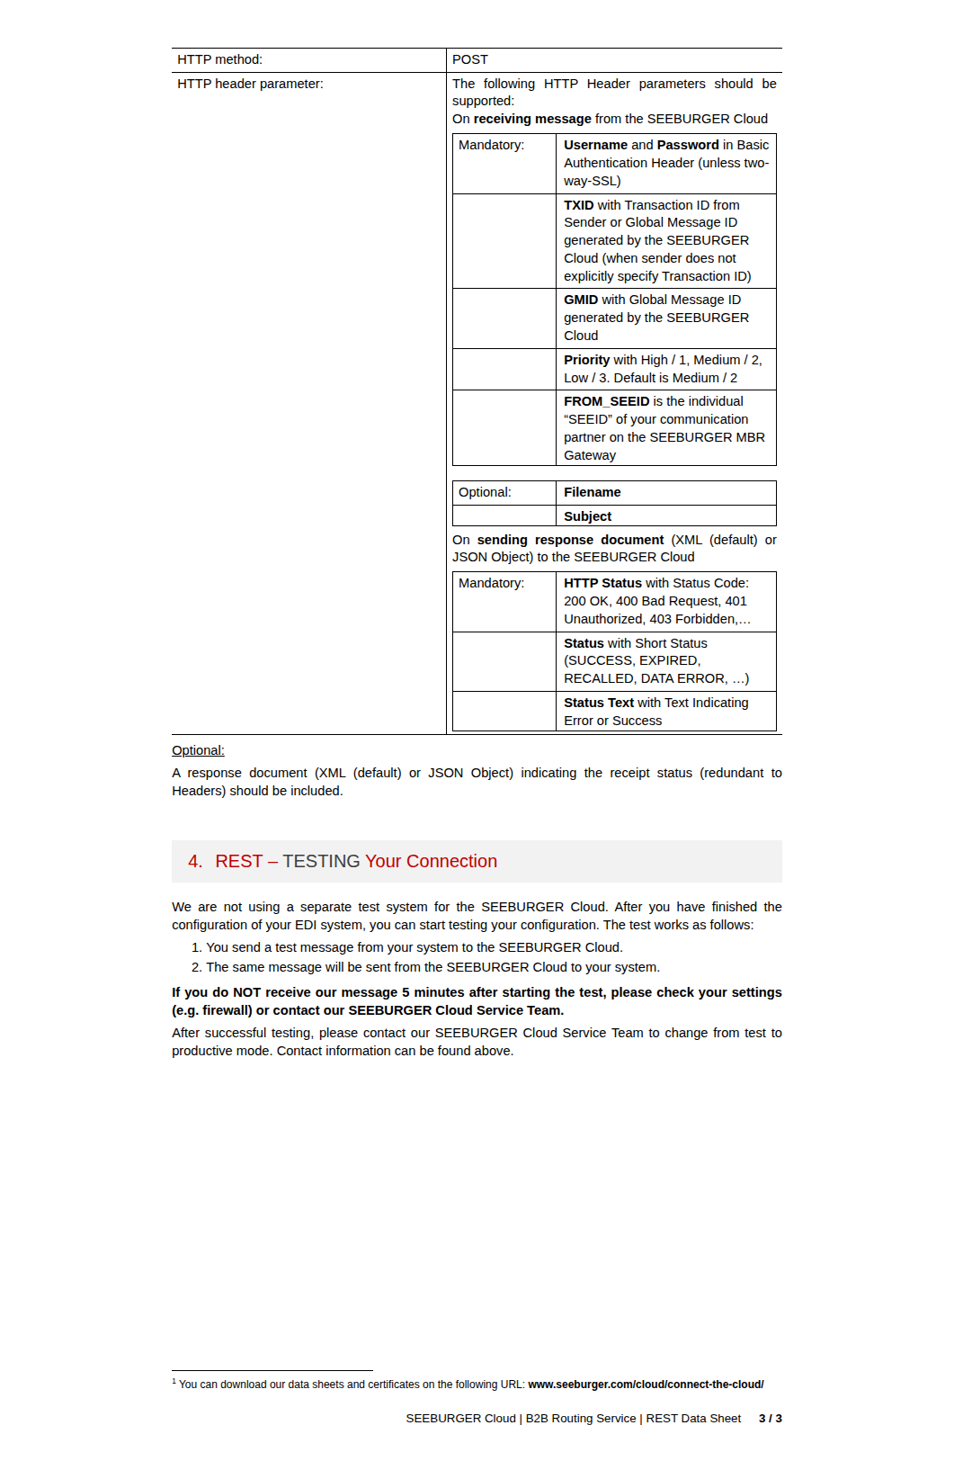| HTTP method: | POST |
| HTTP header parameter: | The following HTTP Header parameters should be supported: On receiving message from the SEEBURGER Cloud / Mandatory: / Username and Password in Basic Authentication Header (unless two-way-SSL) / / / TXID with Transaction ID from Sender or Global Message ID generated by the SEEBURGER Cloud (when sender does not explicitly specify Transaction ID) / / / GMID with Global Message ID generated by the SEEBURGER Cloud / / / Priority with High / 1, Medium / 2, Low / 3. Default is Medium / 2 / / / FROM_SEEID is the individual “SEEID” of your communication partner on the SEEBURGER MBR Gateway / / Optional: / Filename / / / Subject / On sending response document (XML (default) or JSON Object) to the SEEBURGER Cloud / Mandatory: / HTTP Status with Status Code: 200 OK, 400 Bad Request, 401 Unauthorized, 403 Forbidden,… / / / Status with Short Status (SUCCESS, EXPIRED, RECALLED, DATA ERROR, …) / / / Status Text with Text Indicating Error or Success / |
Optional:
A response document (XML (default) or JSON Object) indicating the receipt status (redundant to Headers) should be included.
4. REST – TESTING Your Connection
We are not using a separate test system for the SEEBURGER Cloud. After you have finished the configuration of your EDI system, you can start testing your configuration. The test works as follows:
You send a test message from your system to the SEEBURGER Cloud.
The same message will be sent from the SEEBURGER Cloud to your system.
If you do NOT receive our message 5 minutes after starting the test, please check your settings (e.g. firewall) or contact our SEEBURGER Cloud Service Team.
After successful testing, please contact our SEEBURGER Cloud Service Team to change from test to productive mode. Contact information can be found above.
1 You can download our data sheets and certificates on the following URL: www.seeburger.com/cloud/connect-the-cloud/
SEEBURGER Cloud | B2B Routing Service | REST Data Sheet 3 / 3